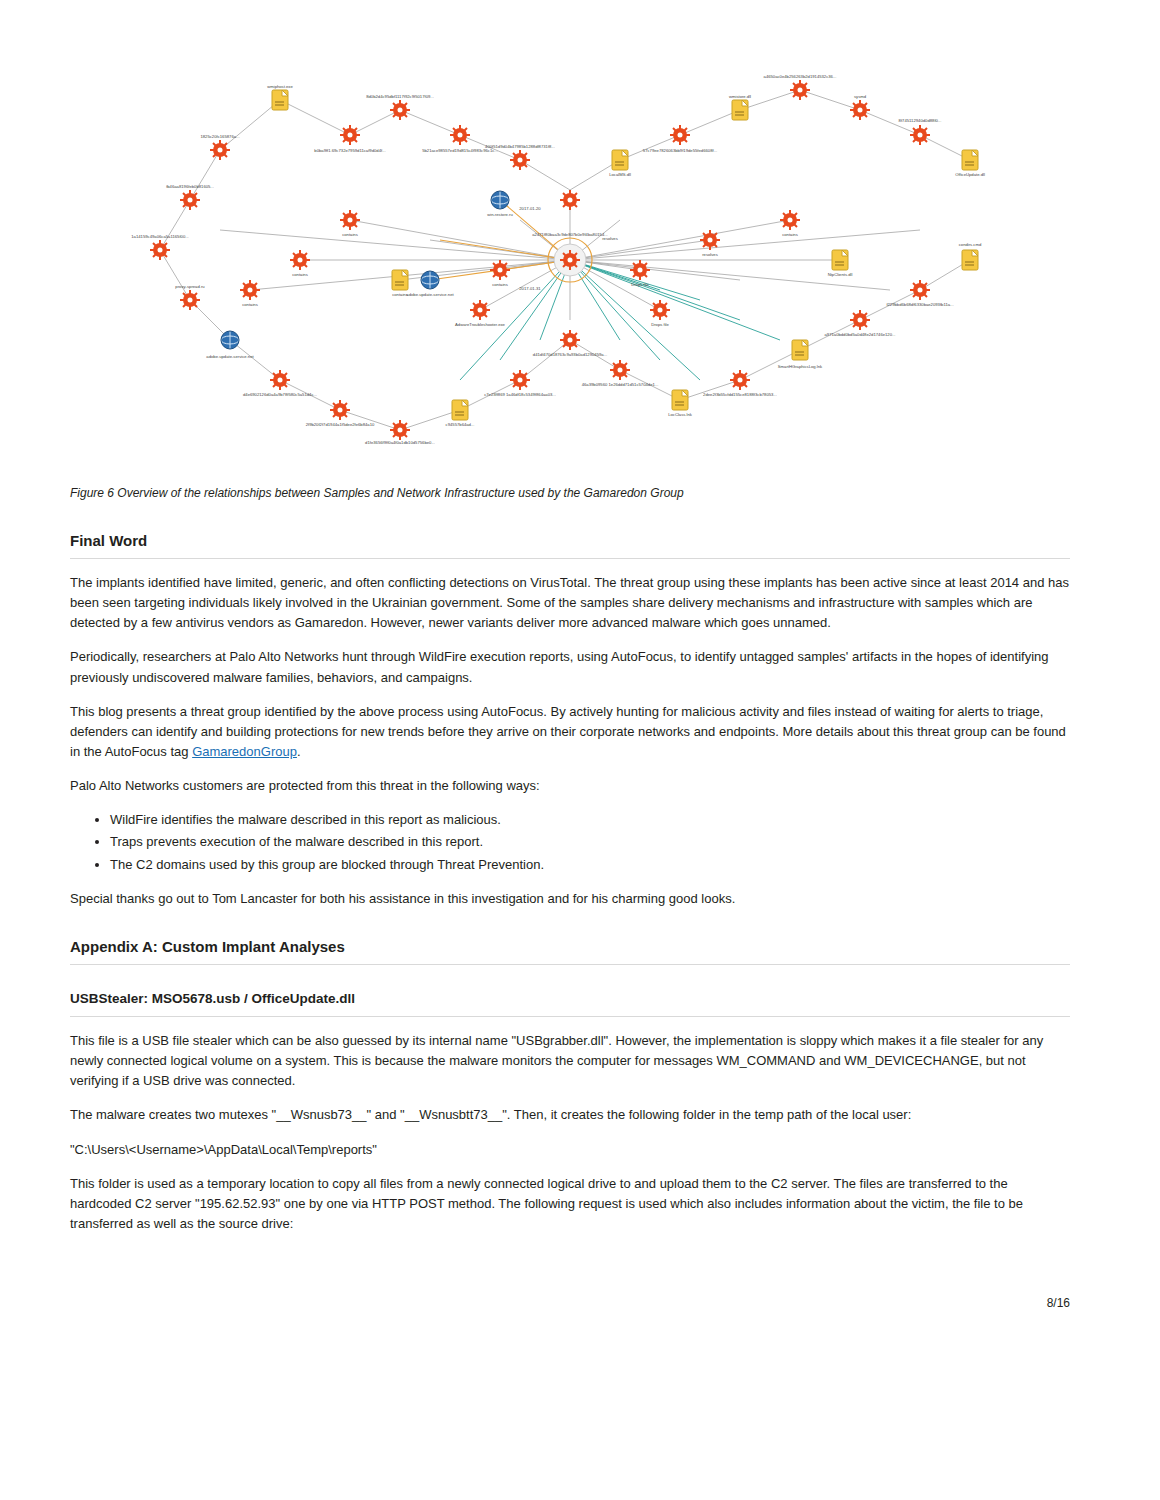wmiphost.exe b0ba9ff1.69c732e7959d11caf9d0d4f... 8d0b2d4c95dbf1117f92c9f5017f09... 5b21ace98557ed19d815c4f983c96c1c... 400f51d9d04b47985b1288df8731f8... LocalMS.dll 57c79ee7826063bb9f19de55fed6608f... wmistore.dll a4650ac0e4b256263b2d1914532c36... sysmd 8f745112940d0d88f0... OfficeUpdate.dll 1825c20fc165876a... fb46aa8196feb0b81605... 1a14159c49a06ca5a1165f00... proxy-spread.ru adobe.update-service.net d4e6902126d0a4a9b78f580c5a51d4c... 2f9b20f2f7d1944a1f5dee2fe6b84a10 d1fe3656f9ff0a4f0a1db10d5756be0... c94557b64ad... c7e23ff869 1a46df18c5349f864aa03... d41df470d18763c9a93b0ad1290459a... 46a39b09560 1e26ddd71d51c5704de1... LocClass.lnk 2dee2f3b55cfdd155ce8188f3cb78053... SmartHGraphicsLog.lnk a971a0bdd0bd5a0d48e2d1746e120... f229bbd6b68df6330bae2093fb11a... condirs.cmd win-restore.ru adobe.update-service.net a2471f80baa3c9de807b0e9f4ba80154... Drops file contains resolves contains NtpClients.dll Drops file AdwareTroubleshooter.exe contains contains contains contains 2017-01-20 2017-01-31 resolves
Figure 6 Overview of the relationships between Samples and Network Infrastructure used by the Gamaredon Group
Final Word
The implants identified have limited, generic, and often conflicting detections on VirusTotal. The threat group using these implants has been active since at least 2014 and has been seen targeting individuals likely involved in the Ukrainian government. Some of the samples share delivery mechanisms and infrastructure with samples which are detected by a few antivirus vendors as Gamaredon. However, newer variants deliver more advanced malware which goes unnamed.
Periodically, researchers at Palo Alto Networks hunt through WildFire execution reports, using AutoFocus, to identify untagged samples' artifacts in the hopes of identifying previously undiscovered malware families, behaviors, and campaigns.
This blog presents a threat group identified by the above process using AutoFocus. By actively hunting for malicious activity and files instead of waiting for alerts to triage, defenders can identify and building protections for new trends before they arrive on their corporate networks and endpoints. More details about this threat group can be found in the AutoFocus tag GamaredonGroup.
Palo Alto Networks customers are protected from this threat in the following ways:
WildFire identifies the malware described in this report as malicious.
Traps prevents execution of the malware described in this report.
The C2 domains used by this group are blocked through Threat Prevention.
Special thanks go out to Tom Lancaster for both his assistance in this investigation and for his charming good looks.
Appendix A: Custom Implant Analyses
USBStealer: MSO5678.usb / OfficeUpdate.dll
This file is a USB file stealer which can be also guessed by its internal name "USBgrabber.dll". However, the implementation is sloppy which makes it a file stealer for any newly connected logical volume on a system. This is because the malware monitors the computer for messages WM_COMMAND and WM_DEVICECHANGE, but not verifying if a USB drive was connected.
The malware creates two mutexes "__Wsnusb73__" and "__Wsnusbtt73__". Then, it creates the following folder in the temp path of the local user:
"C:\Users\<Username>\AppData\Local\Temp\reports"
This folder is used as a temporary location to copy all files from a newly connected logical drive to and upload them to the C2 server. The files are transferred to the hardcoded C2 server "195.62.52.93" one by one via HTTP POST method. The following request is used which also includes information about the victim, the file to be transferred as well as the source drive:
8/16